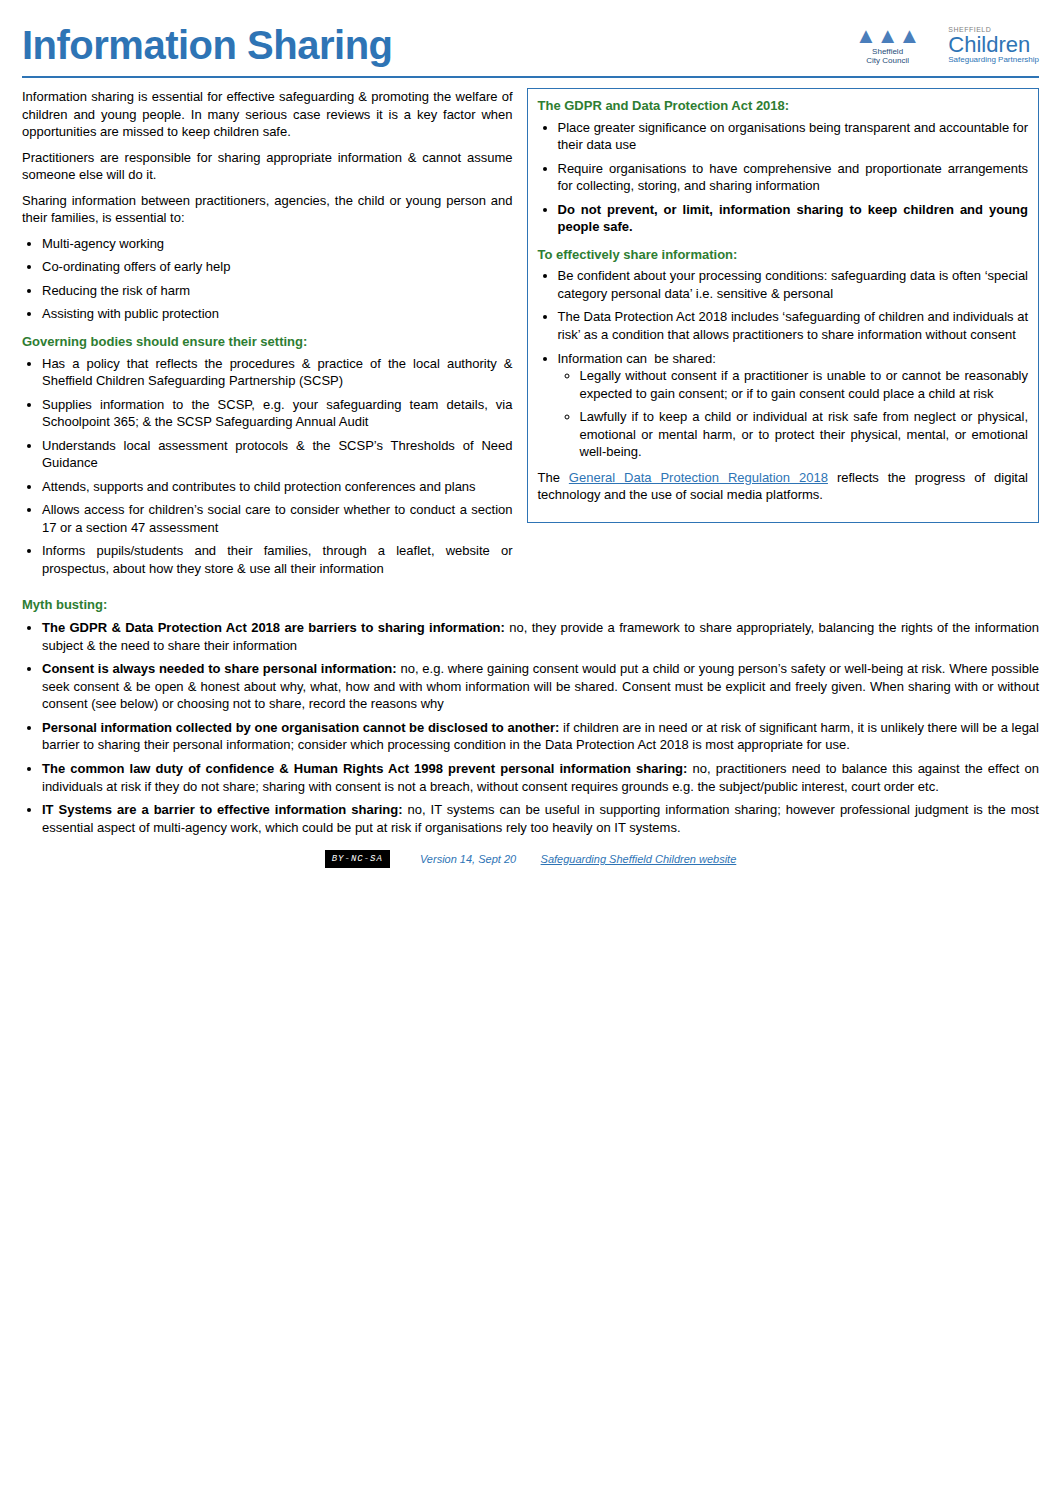Information Sharing
▲▲▲
Sheffield
City Council
SHEFFIELD
Children
Safeguarding Partnership
Information sharing is essential for effective safeguarding & promoting the welfare of children and young people. In many serious case reviews it is a key factor when opportunities are missed to keep children safe.
Practitioners are responsible for sharing appropriate information & cannot assume someone else will do it.
Sharing information between practitioners, agencies, the child or young person and their families, is essential to:
Multi-agency working
Co-ordinating offers of early help
Reducing the risk of harm
Assisting with public protection
Governing bodies should ensure their setting:
Has a policy that reflects the procedures & practice of the local authority & Sheffield Children Safeguarding Partnership (SCSP)
Supplies information to the SCSP, e.g. your safeguarding team details, via Schoolpoint 365; & the SCSP Safeguarding Annual Audit
Understands local assessment protocols & the SCSP’s Thresholds of Need Guidance
Attends, supports and contributes to child protection conferences and plans
Allows access for children’s social care to consider whether to conduct a section 17 or a section 47 assessment
Informs pupils/students and their families, through a leaflet, website or prospectus, about how they store & use all their information
The GDPR and Data Protection Act 2018:
Place greater significance on organisations being transparent and accountable for their data use
Require organisations to have comprehensive and proportionate arrangements for collecting, storing, and sharing information
Do not prevent, or limit, information sharing to keep children and young people safe.
To effectively share information:
Be confident about your processing conditions: safeguarding data is often ‘special category personal data’ i.e. sensitive & personal
The Data Protection Act 2018 includes ‘safeguarding of children and individuals at risk’ as a condition that allows practitioners to share information without consent
Information can be shared:
Legally without consent if a practitioner is unable to or cannot be reasonably expected to gain consent; or if to gain consent could place a child at risk
Lawfully if to keep a child or individual at risk safe from neglect or physical, emotional or mental harm, or to protect their physical, mental, or emotional well-being.
The General Data Protection Regulation 2018 reflects the progress of digital technology and the use of social media platforms.
Myth busting:
The GDPR & Data Protection Act 2018 are barriers to sharing information: no, they provide a framework to share appropriately, balancing the rights of the information subject & the need to share their information
Consent is always needed to share personal information: no, e.g. where gaining consent would put a child or young person’s safety or well-being at risk. Where possible seek consent & be open & honest about why, what, how and with whom information will be shared. Consent must be explicit and freely given. When sharing with or without consent (see below) or choosing not to share, record the reasons why
Personal information collected by one organisation cannot be disclosed to another: if children are in need or at risk of significant harm, it is unlikely there will be a legal barrier to sharing their personal information; consider which processing condition in the Data Protection Act 2018 is most appropriate for use.
The common law duty of confidence & Human Rights Act 1998 prevent personal information sharing: no, practitioners need to balance this against the effect on individuals at risk if they do not share; sharing with consent is not a breach, without consent requires grounds e.g. the subject/public interest, court order etc.
IT Systems are a barrier to effective information sharing: no, IT systems can be useful in supporting information sharing; however professional judgment is the most essential aspect of multi-agency work, which could be put at risk if organisations rely too heavily on IT systems.
BY-NC-SA Version 14, Sept 20 Safeguarding Sheffield Children website